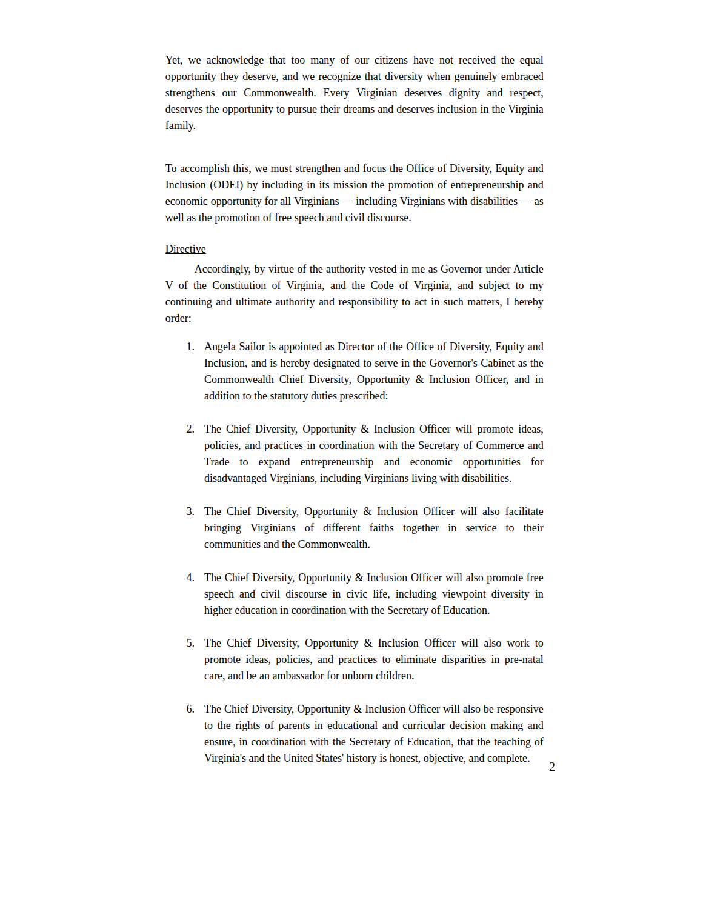Yet, we acknowledge that too many of our citizens have not received the equal opportunity they deserve, and we recognize that diversity when genuinely embraced strengthens our Commonwealth. Every Virginian deserves dignity and respect, deserves the opportunity to pursue their dreams and deserves inclusion in the Virginia family.
To accomplish this, we must strengthen and focus the Office of Diversity, Equity and Inclusion (ODEI) by including in its mission the promotion of entrepreneurship and economic opportunity for all Virginians — including Virginians with disabilities — as well as the promotion of free speech and civil discourse.
Directive
Accordingly, by virtue of the authority vested in me as Governor under Article V of the Constitution of Virginia, and the Code of Virginia, and subject to my continuing and ultimate authority and responsibility to act in such matters, I hereby order:
Angela Sailor is appointed as Director of the Office of Diversity, Equity and Inclusion, and is hereby designated to serve in the Governor's Cabinet as the Commonwealth Chief Diversity, Opportunity & Inclusion Officer, and in addition to the statutory duties prescribed:
The Chief Diversity, Opportunity & Inclusion Officer will promote ideas, policies, and practices in coordination with the Secretary of Commerce and Trade to expand entrepreneurship and economic opportunities for disadvantaged Virginians, including Virginians living with disabilities.
The Chief Diversity, Opportunity & Inclusion Officer will also facilitate bringing Virginians of different faiths together in service to their communities and the Commonwealth.
The Chief Diversity, Opportunity & Inclusion Officer will also promote free speech and civil discourse in civic life, including viewpoint diversity in higher education in coordination with the Secretary of Education.
The Chief Diversity, Opportunity & Inclusion Officer will also work to promote ideas, policies, and practices to eliminate disparities in pre-natal care, and be an ambassador for unborn children.
The Chief Diversity, Opportunity & Inclusion Officer will also be responsive to the rights of parents in educational and curricular decision making and ensure, in coordination with the Secretary of Education, that the teaching of Virginia's and the United States' history is honest, objective, and complete.
2